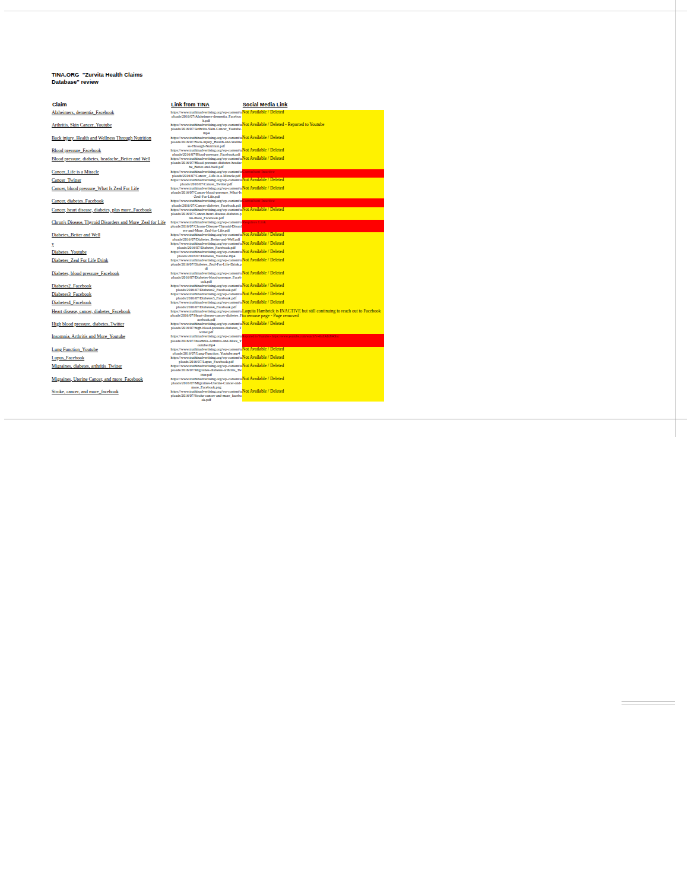TINA.ORG "Zurvita Health Claims
Database" review
| Claim | Link from TINA | Social Media Link |
| --- | --- | --- |
| Alzheimers, dementia_Facebook | https://www.truthinadvertising.org/wp-content/uploads/2016/07/Alzheimers-dementia_Facebook.pdf | Not Available / Deleted |
| Arthritis, Skin Cancer_Youtube | https://www.truthinadvertising.org/wp-content/uploads/2016/07/Arthritis-Skin-Cancer_Youtube.mp4 | Not Available / Deleted - Reported to Youtube |
| Back injury_Health and Wellness Through Nutrition | https://www.truthinadvertising.org/wp-content/uploads/2016/07/Back-injury_Health-and-Wellness-Through-Nutrition.pdf | Not Available / Deleted |
| Blood pressure_Facebook | https://www.truthinadvertising.org/wp-content/uploads/2016/07/Blood-pressure_Facebook.pdf | Not Available / Deleted |
| Blood pressure, diabetes, headache_Better and Well | https://www.truthinadvertising.org/wp-content/uploads/2016/07/Blood-pressure-diabetes-headache_Better-and-Well.pdf | Not Available / Deleted |
| Cancer_Life is a Miracle | https://www.truthinadvertising.org/wp-content/uploads/2016/07/Cancer_-Life-is-a-Miracle.pdf | Consultant Inactive |
| Cancer_Twitter | https://www.truthinadvertising.org/wp-content/uploads/2016/07/Cancer_Twitter.pdf | Not Available / Deleted |
| Cancer, blood pressure_What Is Zeal For Life | https://www.truthinadvertising.org/wp-content/uploads/2016/07/Cancer-blood-pressure_What-Is-Zeal-For-Life.pdf | Not Available / Deleted |
| Cancer, diabetes_Facebook | https://www.truthinadvertising.org/wp-content/uploads/2016/07/Cancer-diabetes_Facebook.pdf | Consultant Inactive |
| Cancer, heart disease, diabetes, plus more_Facebook | https://www.truthinadvertising.org/wp-content/uploads/2016/07/Cancer-heart-disease-diabetes-plus-more_Facebook.pdf | Not Available / Deleted |
| Chron's Disease, Thyroid Disorders and More_Zeal for Life | https://www.truthinadvertising.org/wp-content/uploads/2016/07/Chrons-Disease-Thyroid-Disorders-and-More_Zeal-for-Life.pdf | Requires Link |
| Diabetes_Better and Well | https://www.truthinadvertising.org/wp-content/uploads/2016/07/Diabetes_Better-and-Well.pdf | Not Available / Deleted |
| y | https://www.truthinadvertising.org/wp-content/uploads/2016/07/Diabetes_Facebook.pdf | Not Available / Deleted |
| Diabetes_Youtube | https://www.truthinadvertising.org/wp-content/uploads/2016/07/Diabetes_Youtube.mp4 | Not Available / Deleted |
| Diabetes_Zeal For Life Drink | https://www.truthinadvertising.org/wp-content/uploads/2016/07/Diabetes_Zeal-For-Life-Drink.pdf | Not Available / Deleted |
| Diabetes, blood pressure_Facebook | https://www.truthinadvertising.org/wp-content/uploads/2016/07/Diabetes-blood-pressure_Facebook.pdf | Not Available / Deleted |
| Diabetes2_Facebook | https://www.truthinadvertising.org/wp-content/uploads/2016/07/Diabetes2_Facebook.pdf | Not Available / Deleted |
| Diabetes3_Facebook | https://www.truthinadvertising.org/wp-content/uploads/2016/07/Diabetes3_Facebook.pdf | Not Available / Deleted |
| Diabetes4_Facebook | https://www.truthinadvertising.org/wp-content/uploads/2016/07/Diabetes4_Facebook.pdf | Not Available / Deleted |
| Heart disease, cancer, diabetes_Facebook | https://www.truthinadvertising.org/wp-content/uploads/2016/07/Heart-disease-cancer-diabetes_Facebook.pdf | Laquita Hambrick is INACTIVE but still continuing to reach out to Facebook to remove page - Page removed |
| High blood pressure, diabetes_Twitter | https://www.truthinadvertising.org/wp-content/uploads/2016/07/high-blood-pressure-diabetes_Twitter.pdf | Not Available / Deleted |
| Insomnia, Arthritis and More_Youtube | https://www.truthinadvertising.org/wp-content/uploads/2016/07/Insomnia-Arthritis-and-More_Youtube.mp4 | Reported to Youtube - https://www.youtube.com/watch?v=6oZAIxM4Xsc |
| Lung Function_Youtube | https://www.truthinadvertising.org/wp-content/uploads/2016/07/Lung-Function_Youtube.mp4 | Not Available / Deleted |
| Lupus_Facebook | https://www.truthinadvertising.org/wp-content/uploads/2016/07/Lupus_Facebook.pdf | Not Available / Deleted |
| Migraines, diabetes, arthritis_Twitter | https://www.truthinadvertising.org/wp-content/uploads/2016/07/Migraines-diabetes-arthritis_Twitter.pdf | Not Available / Deleted |
| Migraines, Uterine Cancer, and more_Facebook | https://www.truthinadvertising.org/wp-content/uploads/2016/07/Migraines-Uterine-Cancer-and-more_Facebook.png | Not Available / Deleted |
| Stroke, cancer, and more_facebook | https://www.truthinadvertising.org/wp-content/uploads/2016/07/Stroke-cancer-and-more_facebook.pdf | Not Available / Deleted |